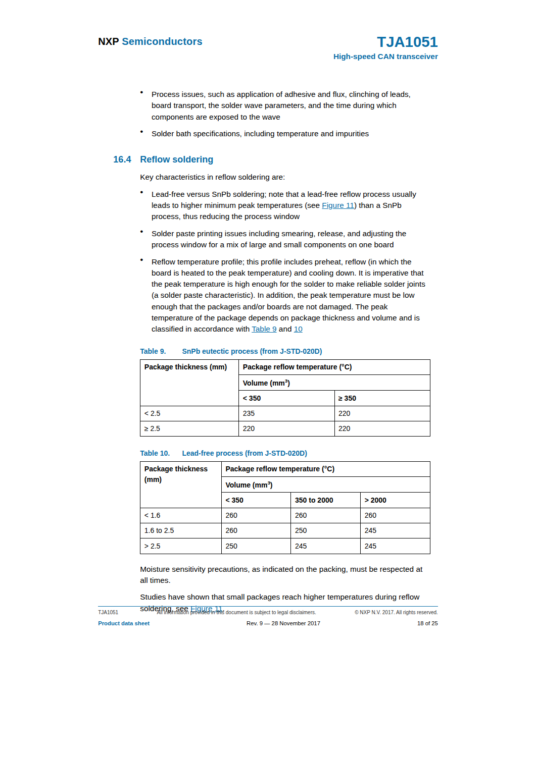NXP Semiconductors
TJA1051
High-speed CAN transceiver
Process issues, such as application of adhesive and flux, clinching of leads, board transport, the solder wave parameters, and the time during which components are exposed to the wave
Solder bath specifications, including temperature and impurities
16.4 Reflow soldering
Key characteristics in reflow soldering are:
Lead-free versus SnPb soldering; note that a lead-free reflow process usually leads to higher minimum peak temperatures (see Figure 11) than a SnPb process, thus reducing the process window
Solder paste printing issues including smearing, release, and adjusting the process window for a mix of large and small components on one board
Reflow temperature profile; this profile includes preheat, reflow (in which the board is heated to the peak temperature) and cooling down. It is imperative that the peak temperature is high enough for the solder to make reliable solder joints (a solder paste characteristic). In addition, the peak temperature must be low enough that the packages and/or boards are not damaged. The peak temperature of the package depends on package thickness and volume and is classified in accordance with Table 9 and 10
Table 9. SnPb eutectic process (from J-STD-020D)
| Package thickness (mm) | Package reflow temperature (°C) |
| --- | --- |
| Volume (mm 3 ) |
| < 350 | ≥ 350 |
| < 2.5 | 235 | 220 |
| ≥ 2.5 | 220 | 220 |
Table 10. Lead-free process (from J-STD-020D)
| Package thickness (mm) | Package reflow temperature (°C) |
| --- | --- |
| Volume (mm 3 ) |
| < 350 | 350 to 2000 | > 2000 |
| < 1.6 | 260 | 260 | 260 |
| 1.6 to 2.5 | 260 | 250 | 245 |
| > 2.5 | 250 | 245 | 245 |
Moisture sensitivity precautions, as indicated on the packing, must be respected at all times.
Studies have shown that small packages reach higher temperatures during reflow soldering, see Figure 11.
TJA1051
All information provided in this document is subject to legal disclaimers.
© NXP N.V. 2017. All rights reserved.
Product data sheet
Rev. 9 — 28 November 2017
18 of 25